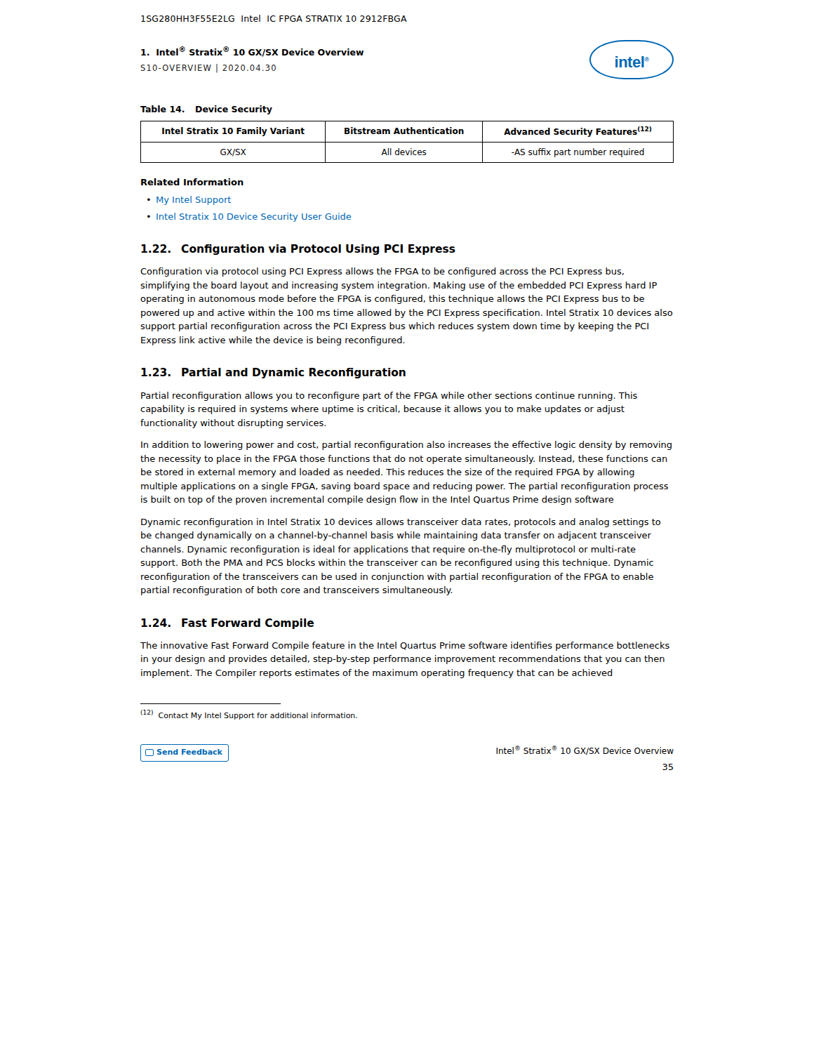1SG280HH3F55E2LG Intel IC FPGA STRATIX 10 2912FBGA
intel®
1. Intel® Stratix® 10 GX/SX Device Overview
S10-OVERVIEW | 2020.04.30
Table 14. Device Security
| Intel Stratix 10 Family Variant | Bitstream Authentication | Advanced Security Features (12) |
| --- | --- | --- |
| GX/SX | All devices | -AS suffix part number required |
Related Information
My Intel Support
Intel Stratix 10 Device Security User Guide
1.22. Configuration via Protocol Using PCI Express
Configuration via protocol using PCI Express allows the FPGA to be configured across the PCI Express bus, simplifying the board layout and increasing system integration. Making use of the embedded PCI Express hard IP operating in autonomous mode before the FPGA is configured, this technique allows the PCI Express bus to be powered up and active within the 100 ms time allowed by the PCI Express specification. Intel Stratix 10 devices also support partial reconfiguration across the PCI Express bus which reduces system down time by keeping the PCI Express link active while the device is being reconfigured.
1.23. Partial and Dynamic Reconfiguration
Partial reconfiguration allows you to reconfigure part of the FPGA while other sections continue running. This capability is required in systems where uptime is critical, because it allows you to make updates or adjust functionality without disrupting services.
In addition to lowering power and cost, partial reconfiguration also increases the effective logic density by removing the necessity to place in the FPGA those functions that do not operate simultaneously. Instead, these functions can be stored in external memory and loaded as needed. This reduces the size of the required FPGA by allowing multiple applications on a single FPGA, saving board space and reducing power. The partial reconfiguration process is built on top of the proven incremental compile design flow in the Intel Quartus Prime design software
Dynamic reconfiguration in Intel Stratix 10 devices allows transceiver data rates, protocols and analog settings to be changed dynamically on a channel-by-channel basis while maintaining data transfer on adjacent transceiver channels. Dynamic reconfiguration is ideal for applications that require on-the-fly multiprotocol or multi-rate support. Both the PMA and PCS blocks within the transceiver can be reconfigured using this technique. Dynamic reconfiguration of the transceivers can be used in conjunction with partial reconfiguration of the FPGA to enable partial reconfiguration of both core and transceivers simultaneously.
1.24. Fast Forward Compile
The innovative Fast Forward Compile feature in the Intel Quartus Prime software identifies performance bottlenecks in your design and provides detailed, step-by-step performance improvement recommendations that you can then implement. The Compiler reports estimates of the maximum operating frequency that can be achieved
(12) Contact My Intel Support for additional information.
Send Feedback
Intel® Stratix® 10 GX/SX Device Overview 35